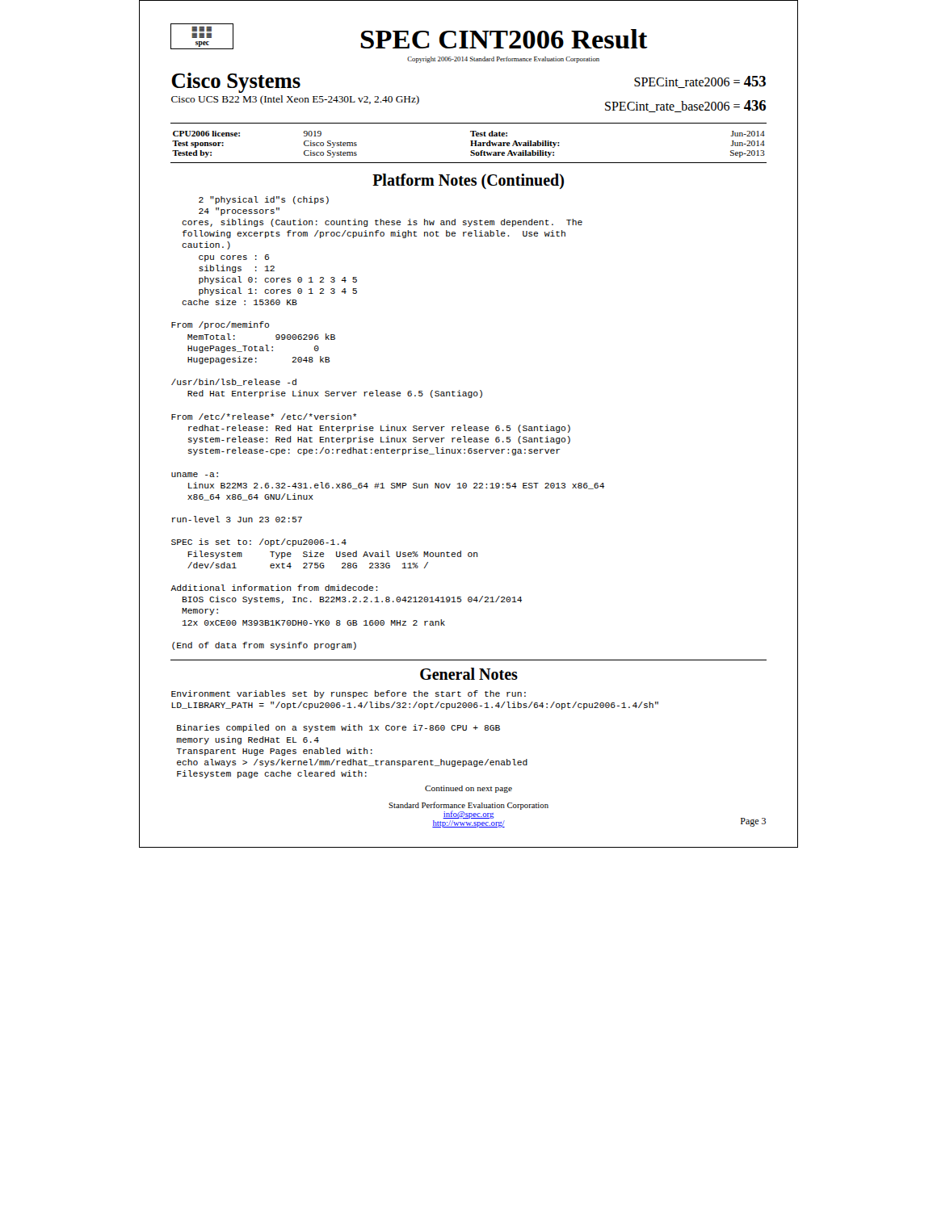| ▦▦▦ ▦▦▦ spec | SPEC CINT2006 Result Copyright 2006-2014 Standard Performance Evaluation Corporation |
| Cisco Systems Cisco UCS B22 M3 (Intel Xeon E5-2430L v2, 2.40 GHz) | SPECint_rate2006 = 453 SPECint_rate_base2006 = 436 |
| CPU2006 license: | 9019 | Test date: | Jun-2014 |
| Test sponsor: | Cisco Systems | Hardware Availability: | Jun-2014 |
| Tested by: | Cisco Systems | Software Availability: | Sep-2013 |
Platform Notes (Continued)
     2 "physical id"s (chips)
     24 "processors"
  cores, siblings (Caution: counting these is hw and system dependent.  The
  following excerpts from /proc/cpuinfo might not be reliable.  Use with
  caution.)
     cpu cores : 6
     siblings  : 12
     physical 0: cores 0 1 2 3 4 5
     physical 1: cores 0 1 2 3 4 5
  cache size : 15360 KB

From /proc/meminfo
   MemTotal:       99006296 kB
   HugePages_Total:       0
   Hugepagesize:      2048 kB

/usr/bin/lsb_release -d
   Red Hat Enterprise Linux Server release 6.5 (Santiago)

From /etc/*release* /etc/*version*
   redhat-release: Red Hat Enterprise Linux Server release 6.5 (Santiago)
   system-release: Red Hat Enterprise Linux Server release 6.5 (Santiago)
   system-release-cpe: cpe:/o:redhat:enterprise_linux:6server:ga:server

uname -a:
   Linux B22M3 2.6.32-431.el6.x86_64 #1 SMP Sun Nov 10 22:19:54 EST 2013 x86_64
   x86_64 x86_64 GNU/Linux

run-level 3 Jun 23 02:57

SPEC is set to: /opt/cpu2006-1.4
   Filesystem     Type  Size  Used Avail Use% Mounted on
   /dev/sda1      ext4  275G   28G  233G  11% /

Additional information from dmidecode:
  BIOS Cisco Systems, Inc. B22M3.2.2.1.8.042120141915 04/21/2014
  Memory:
  12x 0xCE00 M393B1K70DH0-YK0 8 GB 1600 MHz 2 rank

(End of data from sysinfo program)
General Notes
Environment variables set by runspec before the start of the run:
LD_LIBRARY_PATH = "/opt/cpu2006-1.4/libs/32:/opt/cpu2006-1.4/libs/64:/opt/cpu2006-1.4/sh"

 Binaries compiled on a system with 1x Core i7-860 CPU + 8GB
 memory using RedHat EL 6.4
 Transparent Huge Pages enabled with:
 echo always > /sys/kernel/mm/redhat_transparent_hugepage/enabled
 Filesystem page cache cleared with:
Continued on next page
Standard Performance Evaluation Corporation
info@spec.org
http://www.spec.org/ Page 3